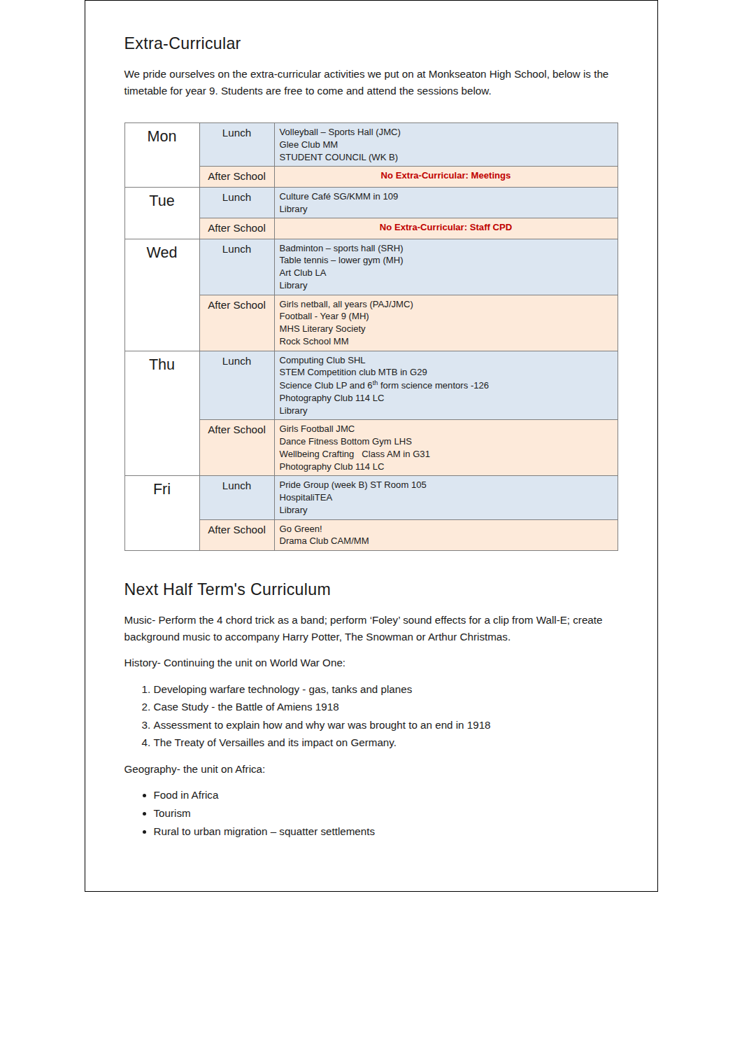Extra-Curricular
We pride ourselves on the extra-curricular activities we put on at Monkseaton High School, below is the timetable for year 9. Students are free to come and attend the sessions below.
| Mon | Lunch | Volleyball – Sports Hall (JMC) Glee Club MM STUDENT COUNCIL (WK B) |
| After School | No Extra-Curricular: Meetings |
| Tue | Lunch | Culture Café SG/KMM in 109 Library |
| After School | No Extra-Curricular: Staff CPD |
| Wed | Lunch | Badminton – sports hall (SRH) Table tennis – lower gym (MH) Art Club LA Library |
| After School | Girls netball, all years (PAJ/JMC) Football - Year 9 (MH) MHS Literary Society Rock School MM |
| Thu | Lunch | Computing Club SHL STEM Competition club MTB in G29 Science Club LP and 6 th form science mentors -126 Photography Club 114 LC Library |
| After School | Girls Football JMC Dance Fitness Bottom Gym LHS Wellbeing Crafting Class AM in G31 Photography Club 114 LC |
| Fri | Lunch | Pride Group (week B) ST Room 105 HospitaliTEA Library |
| After School | Go Green! Drama Club CAM/MM |
Next Half Term's Curriculum
Music- Perform the 4 chord trick as a band; perform ‘Foley’ sound effects for a clip from Wall-E; create background music to accompany Harry Potter, The Snowman or Arthur Christmas.
History- Continuing the unit on World War One:
Developing warfare technology - gas, tanks and planes
Case Study - the Battle of Amiens 1918
Assessment to explain how and why war was brought to an end in 1918
The Treaty of Versailles and its impact on Germany.
Geography- the unit on Africa:
Food in Africa
Tourism
Rural to urban migration – squatter settlements